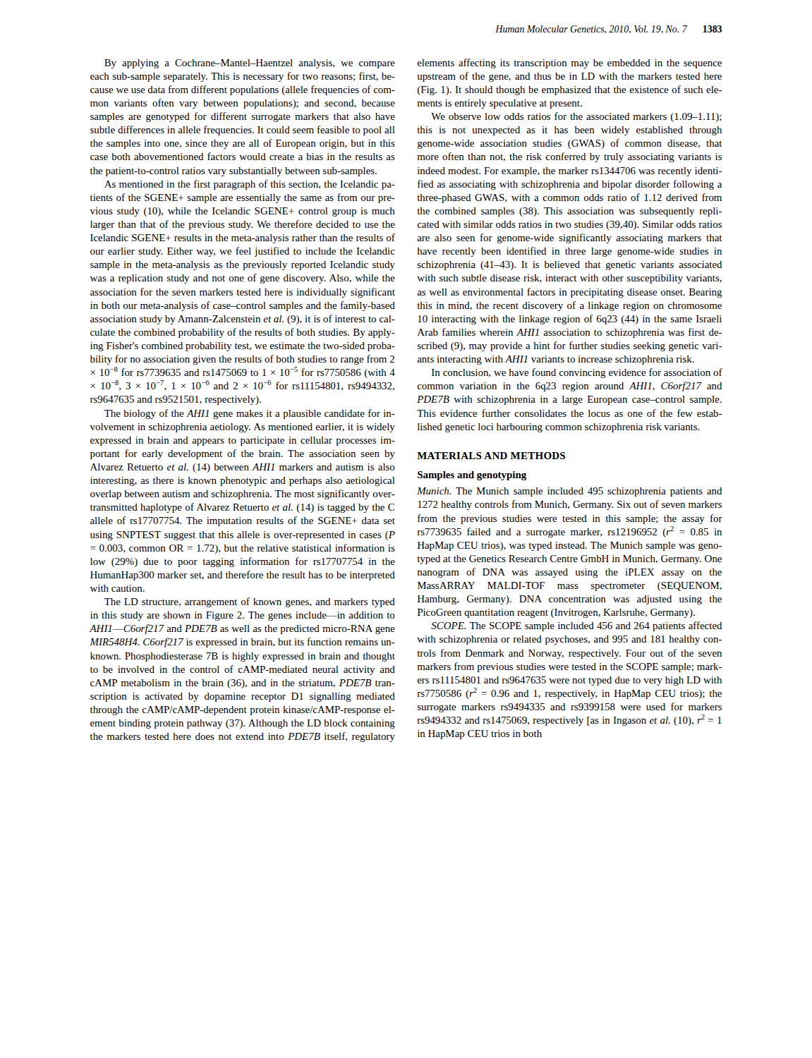Human Molecular Genetics, 2010, Vol. 19, No. 71383
By applying a Cochrane–Mantel–Haentzel analysis, we compare each sub-sample separately. This is necessary for two reasons; first, because we use data from different populations (allele frequencies of common variants often vary between populations); and second, because samples are genotyped for different surrogate markers that also have subtle differences in allele frequencies. It could seem feasible to pool all the samples into one, since they are all of European origin, but in this case both abovementioned factors would create a bias in the results as the patient-to-control ratios vary substantially between sub-samples.
As mentioned in the first paragraph of this section, the Icelandic patients of the SGENE+ sample are essentially the same as from our previous study (10), while the Icelandic SGENE+ control group is much larger than that of the previous study. We therefore decided to use the Icelandic SGENE+ results in the meta-analysis rather than the results of our earlier study. Either way, we feel justified to include the Icelandic sample in the meta-analysis as the previously reported Icelandic study was a replication study and not one of gene discovery. Also, while the association for the seven markers tested here is individually significant in both our meta-analysis of case–control samples and the family-based association study by Amann-Zalcenstein et al. (9), it is of interest to calculate the combined probability of the results of both studies. By applying Fisher's combined probability test, we estimate the two-sided probability for no association given the results of both studies to range from 2 × 10−8 for rs7739635 and rs1475069 to 1 × 10−5 for rs7750586 (with 4 × 10−8, 3 × 10−7, 1 × 10−6 and 2 × 10−6 for rs11154801, rs9494332, rs9647635 and rs9521501, respectively).
The biology of the AHI1 gene makes it a plausible candidate for involvement in schizophrenia aetiology. As mentioned earlier, it is widely expressed in brain and appears to participate in cellular processes important for early development of the brain. The association seen by Alvarez Retuerto et al. (14) between AHI1 markers and autism is also interesting, as there is known phenotypic and perhaps also aetiological overlap between autism and schizophrenia. The most significantly overtransmitted haplotype of Alvarez Retuerto et al. (14) is tagged by the C allele of rs17707754. The imputation results of the SGENE+ data set using SNPTEST suggest that this allele is over-represented in cases (P = 0.003, common OR = 1.72), but the relative statistical information is low (29%) due to poor tagging information for rs17707754 in the HumanHap300 marker set, and therefore the result has to be interpreted with caution.
The LD structure, arrangement of known genes, and markers typed in this study are shown in Figure 2. The genes include—in addition to AHI1—C6orf217 and PDE7B as well as the predicted micro-RNA gene MIR548H4. C6orf217 is expressed in brain, but its function remains unknown. Phosphodiesterase 7B is highly expressed in brain and thought to be involved in the control of cAMP-mediated neural activity and cAMP metabolism in the brain (36), and in the striatum, PDE7B transcription is activated by dopamine receptor D1 signalling mediated through the cAMP/cAMP-dependent protein kinase/cAMP-response element binding protein pathway (37). Although the LD block containing the markers tested here does not extend into PDE7B itself, regulatory elements affecting its transcription may be embedded in the sequence upstream of the gene, and thus be in LD with the markers tested here (Fig. 1). It should though be emphasized that the existence of such elements is entirely speculative at present.
We observe low odds ratios for the associated markers (1.09–1.11); this is not unexpected as it has been widely established through genome-wide association studies (GWAS) of common disease, that more often than not, the risk conferred by truly associating variants is indeed modest. For example, the marker rs1344706 was recently identified as associating with schizophrenia and bipolar disorder following a three-phased GWAS, with a common odds ratio of 1.12 derived from the combined samples (38). This association was subsequently replicated with similar odds ratios in two studies (39,40). Similar odds ratios are also seen for genome-wide significantly associating markers that have recently been identified in three large genome-wide studies in schizophrenia (41–43). It is believed that genetic variants associated with such subtle disease risk, interact with other susceptibility variants, as well as environmental factors in precipitating disease onset. Bearing this in mind, the recent discovery of a linkage region on chromosome 10 interacting with the linkage region of 6q23 (44) in the same Israeli Arab families wherein AHI1 association to schizophrenia was first described (9), may provide a hint for further studies seeking genetic variants interacting with AHI1 variants to increase schizophrenia risk.
In conclusion, we have found convincing evidence for association of common variation in the 6q23 region around AHI1, C6orf217 and PDE7B with schizophrenia in a large European case–control sample. This evidence further consolidates the locus as one of the few established genetic loci harbouring common schizophrenia risk variants.
Materials and Methods
Samples and genotyping
Munich. The Munich sample included 495 schizophrenia patients and 1272 healthy controls from Munich, Germany. Six out of seven markers from the previous studies were tested in this sample; the assay for rs7739635 failed and a surrogate marker, rs12196952 (r2 = 0.85 in HapMap CEU trios), was typed instead. The Munich sample was genotyped at the Genetics Research Centre GmbH in Munich, Germany. One nanogram of DNA was assayed using the iPLEX assay on the MassARRAY MALDI-TOF mass spectrometer (SEQUENOM, Hamburg, Germany). DNA concentration was adjusted using the PicoGreen quantitation reagent (Invitrogen, Karlsruhe, Germany).
SCOPE. The SCOPE sample included 456 and 264 patients affected with schizophrenia or related psychoses, and 995 and 181 healthy controls from Denmark and Norway, respectively. Four out of the seven markers from previous studies were tested in the SCOPE sample; markers rs11154801 and rs9647635 were not typed due to very high LD with rs7750586 (r2 = 0.96 and 1, respectively, in HapMap CEU trios); the surrogate markers rs9494335 and rs9399158 were used for markers rs9494332 and rs1475069, respectively [as in Ingason et al. (10), r2 = 1 in HapMap CEU trios in both